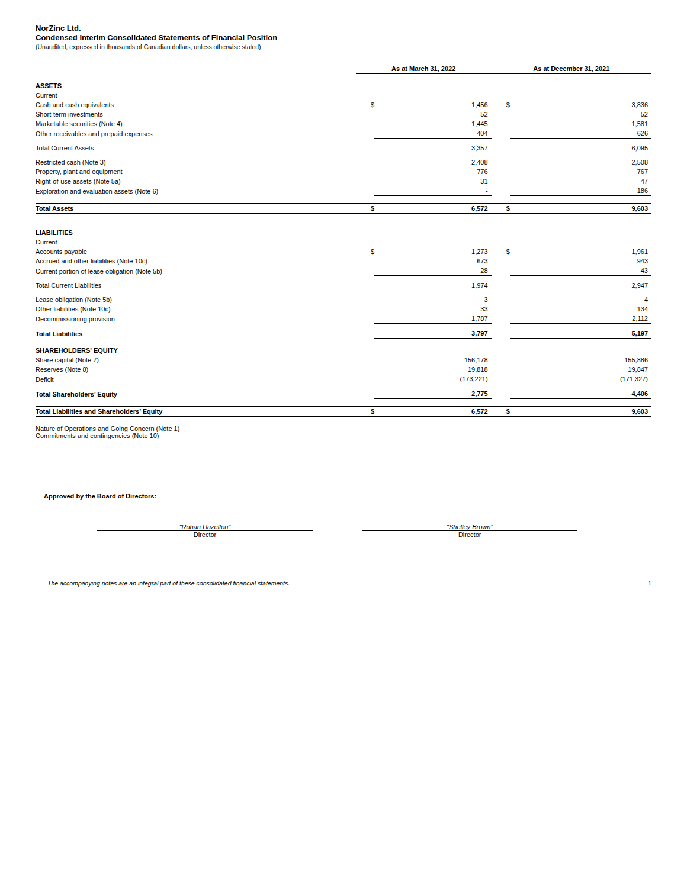NorZinc Ltd.
Condensed Interim Consolidated Statements of Financial Position
(Unaudited, expressed in thousands of Canadian dollars, unless otherwise stated)
| | As at March 31, 2022 | As at December 31, 2021 |
| ASSETS | | | | |
| Current | | | | |
| Cash and cash equivalents | $ | 1,456 | $ | 3,836 |
| Short-term investments | | 52 | | 52 |
| Marketable securities (Note 4) | | 1,445 | | 1,581 |
| Other receivables and prepaid expenses | | 404 | | 626 |
| Total Current Assets | | 3,357 | | 6,095 |
| Restricted cash (Note 3) | | 2,408 | | 2,508 |
| Property, plant and equipment | | 776 | | 767 |
| Right-of-use assets (Note 5a) | | 31 | | 47 |
| Exploration and evaluation assets (Note 6) | | - | | 186 |
| Total Assets | $ | 6,572 | $ | 9,603 |
| LIABILITIES | | | | |
| Current | | | | |
| Accounts payable | $ | 1,273 | $ | 1,961 |
| Accrued and other liabilities (Note 10c) | | 673 | | 943 |
| Current portion of lease obligation (Note 5b) | | 28 | | 43 |
| Total Current Liabilities | | 1,974 | | 2,947 |
| Lease obligation (Note 5b) | | 3 | | 4 |
| Other liabilities (Note 10c) | | 33 | | 134 |
| Decommissioning provision | | 1,787 | | 2,112 |
| Total Liabilities | | 3,797 | | 5,197 |
| SHAREHOLDERS' EQUITY | | | | |
| Share capital (Note 7) | | 156,178 | | 155,886 |
| Reserves (Note 8) | | 19,818 | | 19,847 |
| Deficit | | (173,221) | | (171,327) |
| Total Shareholders’ Equity | | 2,775 | | 4,406 |
| Total Liabilities and Shareholders’ Equity | $ | 6,572 | $ | 9,603 |
Nature of Operations and Going Concern (Note 1)
Commitments and contingencies (Note 10)
Approved by the Board of Directors:
| | “Rohan Hazelton” | | “Shelley Brown” | |
| | Director | | Director | |
The accompanying notes are an integral part of these consolidated financial statements.
1